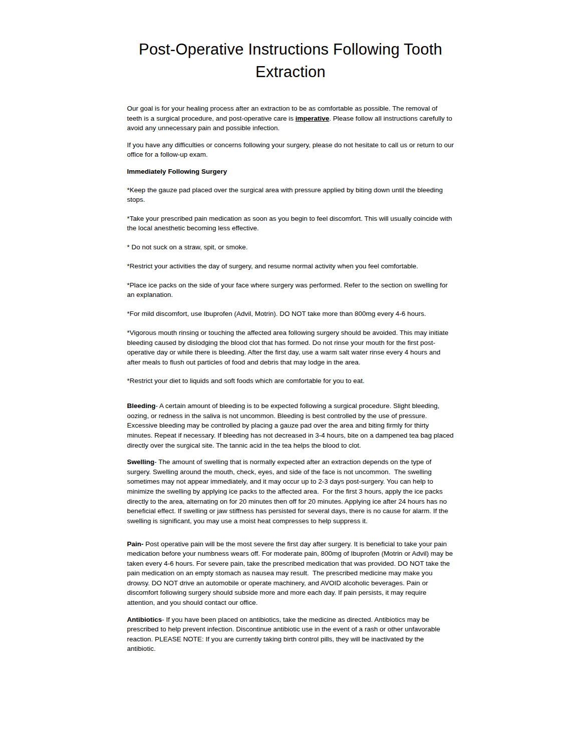Post-Operative Instructions Following Tooth Extraction
Our goal is for your healing process after an extraction to be as comfortable as possible. The removal of teeth is a surgical procedure, and post-operative care is imperative. Please follow all instructions carefully to avoid any unnecessary pain and possible infection.
If you have any difficulties or concerns following your surgery, please do not hesitate to call us or return to our office for a follow-up exam.
Immediately Following Surgery
*Keep the gauze pad placed over the surgical area with pressure applied by biting down until the bleeding stops.
*Take your prescribed pain medication as soon as you begin to feel discomfort. This will usually coincide with the local anesthetic becoming less effective.
* Do not suck on a straw, spit, or smoke.
*Restrict your activities the day of surgery, and resume normal activity when you feel comfortable.
*Place ice packs on the side of your face where surgery was performed. Refer to the section on swelling for an explanation.
*For mild discomfort, use Ibuprofen (Advil, Motrin). DO NOT take more than 800mg every 4-6 hours.
*Vigorous mouth rinsing or touching the affected area following surgery should be avoided. This may initiate bleeding caused by dislodging the blood clot that has formed. Do not rinse your mouth for the first post-operative day or while there is bleeding. After the first day, use a warm salt water rinse every 4 hours and after meals to flush out particles of food and debris that may lodge in the area.
*Restrict your diet to liquids and soft foods which are comfortable for you to eat.
Bleeding- A certain amount of bleeding is to be expected following a surgical procedure. Slight bleeding, oozing, or redness in the saliva is not uncommon. Bleeding is best controlled by the use of pressure. Excessive bleeding may be controlled by placing a gauze pad over the area and biting firmly for thirty minutes. Repeat if necessary. If bleeding has not decreased in 3-4 hours, bite on a dampened tea bag placed directly over the surgical site. The tannic acid in the tea helps the blood to clot.
Swelling- The amount of swelling that is normally expected after an extraction depends on the type of surgery. Swelling around the mouth, check, eyes, and side of the face is not uncommon. The swelling sometimes may not appear immediately, and it may occur up to 2-3 days post-surgery. You can help to minimize the swelling by applying ice packs to the affected area. For the first 3 hours, apply the ice packs directly to the area, alternating on for 20 minutes then off for 20 minutes. Applying ice after 24 hours has no beneficial effect. If swelling or jaw stiffness has persisted for several days, there is no cause for alarm. If the swelling is significant, you may use a moist heat compresses to help suppress it.
Pain- Post operative pain will be the most severe the first day after surgery. It is beneficial to take your pain medication before your numbness wears off. For moderate pain, 800mg of Ibuprofen (Motrin or Advil) may be taken every 4-6 hours. For severe pain, take the prescribed medication that was provided. DO NOT take the pain medication on an empty stomach as nausea may result. The prescribed medicine may make you drowsy. DO NOT drive an automobile or operate machinery, and AVOID alcoholic beverages. Pain or discomfort following surgery should subside more and more each day. If pain persists, it may require attention, and you should contact our office.
Antibiotics- If you have been placed on antibiotics, take the medicine as directed. Antibiotics may be prescribed to help prevent infection. Discontinue antibiotic use in the event of a rash or other unfavorable reaction. PLEASE NOTE: If you are currently taking birth control pills, they will be inactivated by the antibiotic.